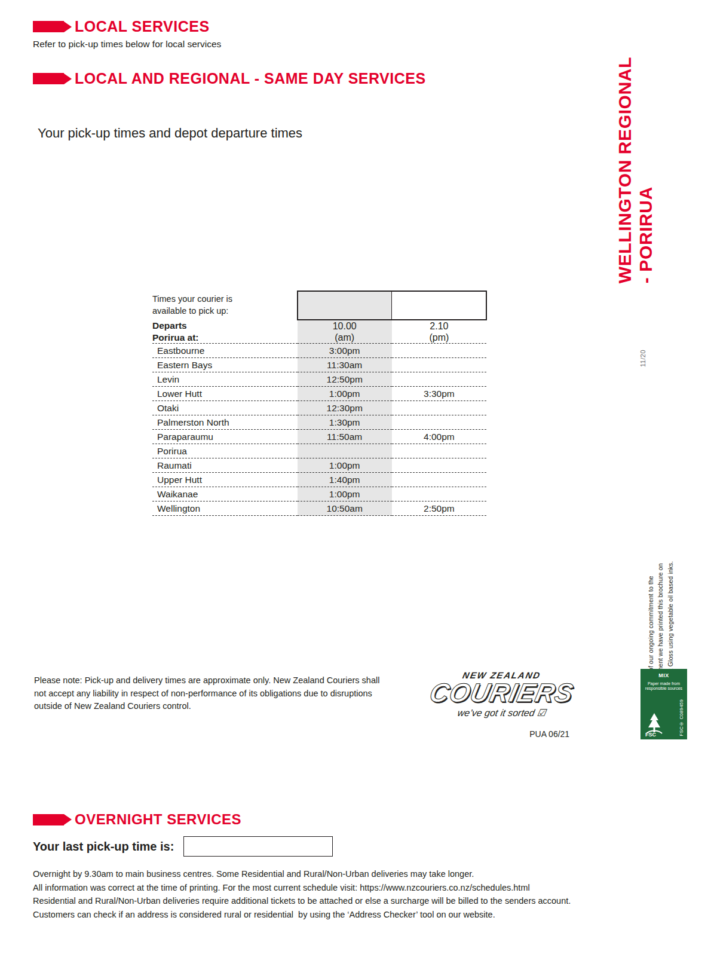Wellington Regional
- Porirua
11/20
As part of our ongoing commitment to the environment we have printed this brochure on New Silk Gloss using vegetable oil based inks.
Local Services
Refer to pick-up times below for local services
Local and Regional - Same Day Services
Your pick-up times and depot departure times
| Times your courier is available to pick up: | | |
| Departs Porirua at: | 10.00 (am) | 2.10 (pm) |
| Eastbourne | 3:00pm | |
| Eastern Bays | 11:30am | |
| Levin | 12:50pm | |
| Lower Hutt | 1:00pm | 3:30pm |
| Otaki | 12:30pm | |
| Palmerston North | 1:30pm | |
| Paraparaumu | 11:50am | 4:00pm |
| Porirua | | |
| Raumati | 1:00pm | |
| Upper Hutt | 1:40pm | |
| Waikanae | 1:00pm | |
| Wellington | 10:50am | 2:50pm |
Please note: Pick-up and delivery times are approximate only. New Zealand Couriers shall not accept any liability in respect of non-performance of its obligations due to disruptions outside of New Zealand Couriers control.
NEW ZEALAND COURIERS
we’ve got it sorted ☑
PUA 06/21
MIX
Paper made from
responsible sources
FSC
FSC® C089459
Overnight Services
Your last pick-up time is:
Overnight by 9.30am to main business centres. Some Residential and Rural/Non-Urban deliveries may take longer.
All information was correct at the time of printing. For the most current schedule visit: https://www.nzcouriers.co.nz/schedules.html
Residential and Rural/Non-Urban deliveries require additional tickets to be attached or else a surcharge will be billed to the senders account.
Customers can check if an address is considered rural or residential by using the ‘Address Checker’ tool on our website.